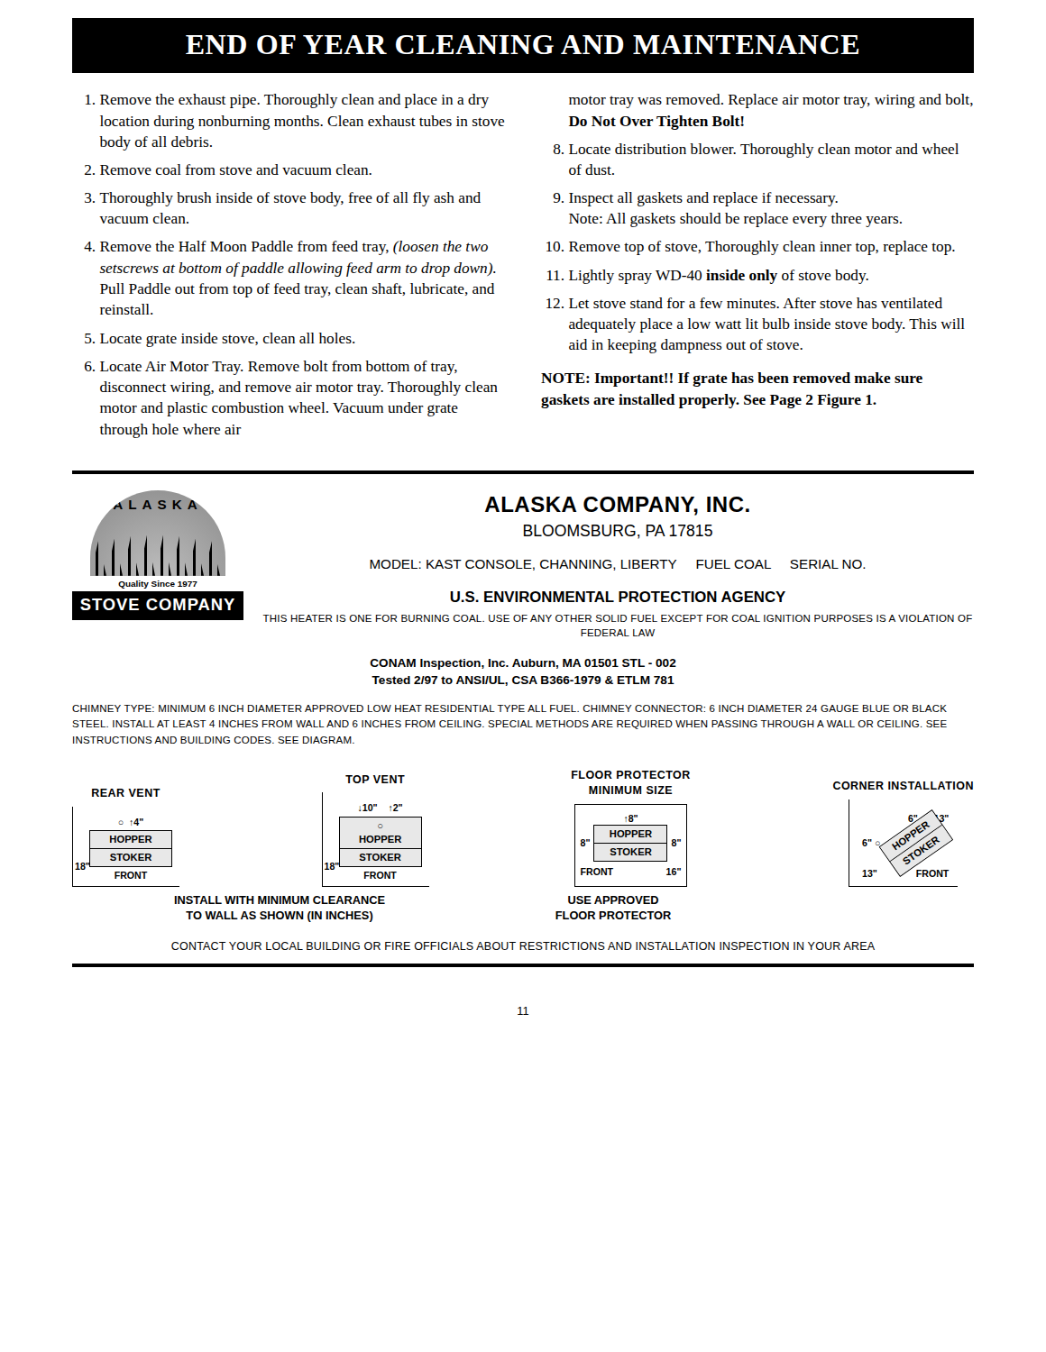END OF YEAR CLEANING AND MAINTENANCE
Remove the exhaust pipe. Thoroughly clean and place in a dry location during nonburning months. Clean exhaust tubes in stove body of all debris.
Remove coal from stove and vacuum clean.
Thoroughly brush inside of stove body, free of all fly ash and vacuum clean.
Remove the Half Moon Paddle from feed tray, (loosen the two setscrews at bottom of paddle allowing feed arm to drop down). Pull Paddle out from top of feed tray, clean shaft, lubricate, and reinstall.
Locate grate inside stove, clean all holes.
Locate Air Motor Tray. Remove bolt from bottom of tray, disconnect wiring, and remove air motor tray. Thoroughly clean motor and plastic combustion wheel. Vacuum under grate through hole where air
motor tray was removed. Replace air motor tray, wiring and bolt, Do Not Over Tighten Bolt!
Locate distribution blower. Thoroughly clean motor and wheel of dust.
Inspect all gaskets and replace if necessary.
Note: All gaskets should be replace every three years.
Remove top of stove, Thoroughly clean inner top, replace top.
Lightly spray WD-40 inside only of stove body.
Let stove stand for a few minutes. After stove has ventilated adequately place a low watt lit bulb inside stove body. This will aid in keeping dampness out of stove.
NOTE: Important!! If grate has been removed make sure gaskets are installed properly. See Page 2 Figure 1.
ALASKA
Quality Since 1977
STOVE COMPANY
ALASKA COMPANY, INC.
BLOOMSBURG, PA 17815
MODEL: KAST CONSOLE, CHANNING, LIBERTY FUEL COAL SERIAL NO.
U.S. ENVIRONMENTAL PROTECTION AGENCY
THIS HEATER IS ONE FOR BURNING COAL. USE OF ANY OTHER SOLID FUEL EXCEPT FOR COAL IGNITION PURPOSES IS A VIOLATION OF FEDERAL LAW
CONAM Inspection, Inc. Auburn, MA 01501 STL - 002
Tested 2/97 to ANSI/UL, CSA B366-1979 & ETLM 781
CHIMNEY TYPE: MINIMUM 6 INCH DIAMETER APPROVED LOW HEAT RESIDENTIAL TYPE ALL FUEL. CHIMNEY CONNECTOR: 6 INCH DIAMETER 24 GAUGE BLUE OR BLACK STEEL. INSTALL AT LEAST 4 INCHES FROM WALL AND 6 INCHES FROM CEILING. SPECIAL METHODS ARE REQUIRED WHEN PASSING THROUGH A WALL OR CEILING. SEE INSTRUCTIONS AND BUILDING CODES. SEE DIAGRAM.
REAR VENT
○ ↑4"
HOPPER
STOKER
18"
FRONT
TOP VENT
↓10" ↑2"
○
HOPPER
STOKER
18"
FRONT
FLOOR PROTECTOR
MINIMUM SIZE
↑8"
8"
HOPPER
STOKER
8"
FRONT 16"
CORNER INSTALLATION
6" 13"
6" ○
HOPPER
STOKER
13" FRONT
INSTALL WITH MINIMUM CLEARANCE
TO WALL AS SHOWN (IN INCHES)
USE APPROVED
FLOOR PROTECTOR
CONTACT YOUR LOCAL BUILDING OR FIRE OFFICIALS ABOUT RESTRICTIONS AND INSTALLATION INSPECTION IN YOUR AREA
11